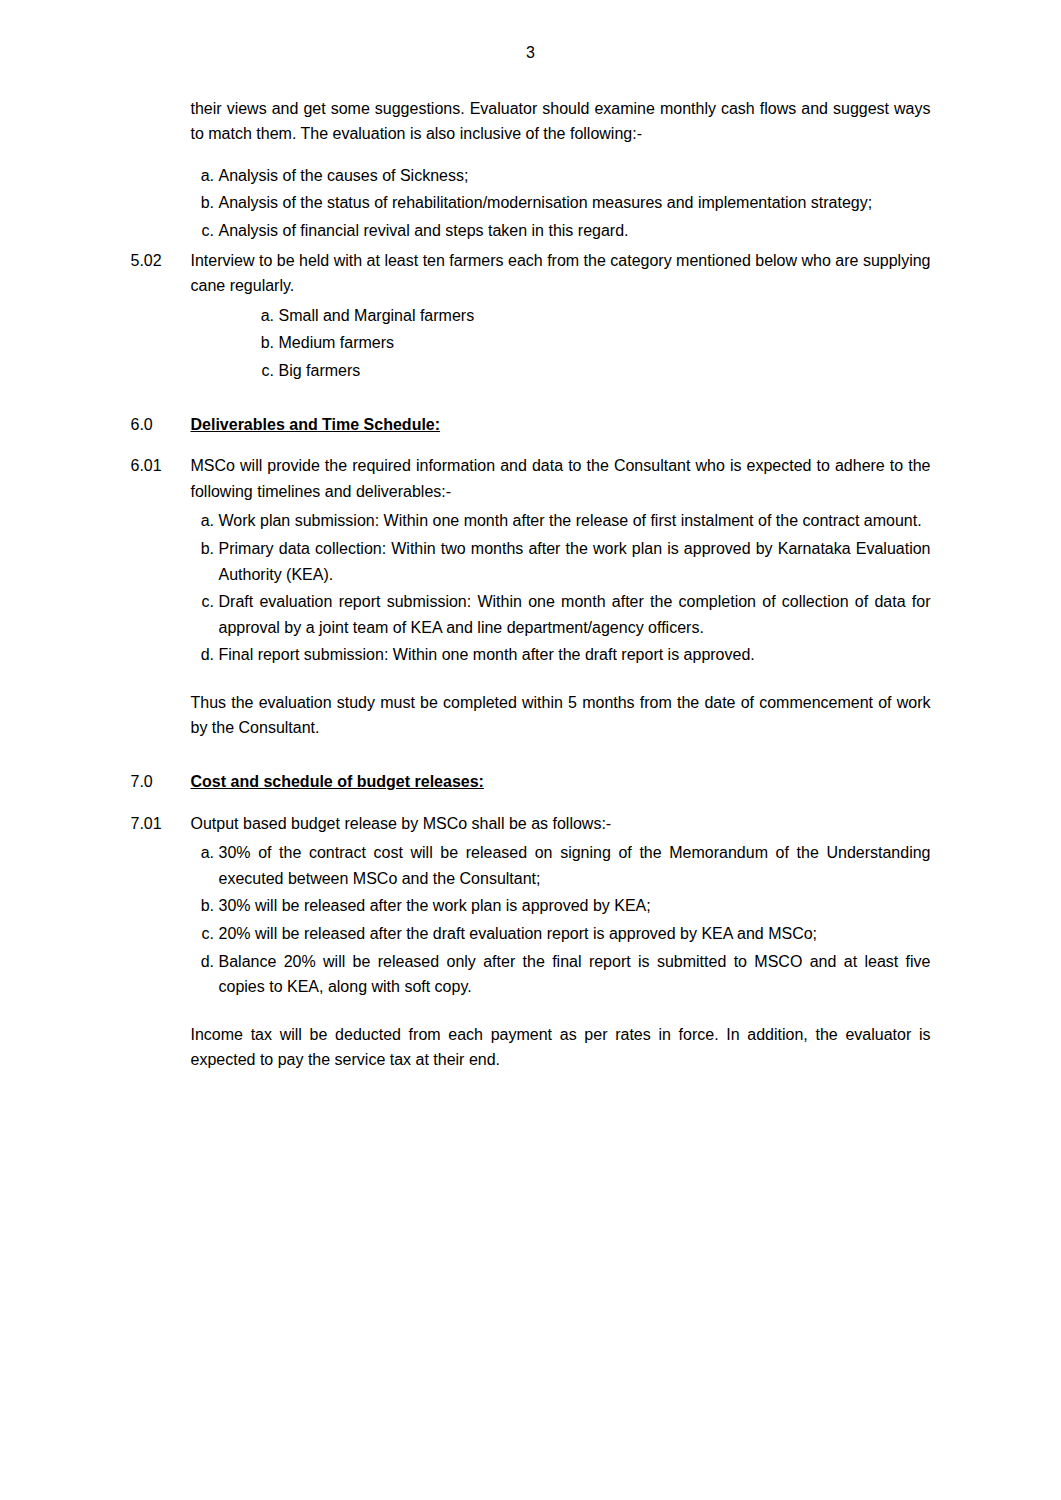3
their views and get some suggestions. Evaluator should examine monthly cash flows and suggest ways to match them. The evaluation is also inclusive of the following:-
Analysis of the causes of Sickness;
Analysis of the status of rehabilitation/modernisation measures and implementation strategy;
Analysis of financial revival and steps taken in this regard.
5.02
Interview to be held with at least ten farmers each from the category mentioned below who are supplying cane regularly.
Small and Marginal farmers
Medium farmers
Big farmers
6.0
Deliverables and Time Schedule:
6.01
MSCo will provide the required information and data to the Consultant who is expected to adhere to the following timelines and deliverables:-
Work plan submission: Within one month after the release of first instalment of the contract amount.
Primary data collection: Within two months after the work plan is approved by Karnataka Evaluation Authority (KEA).
Draft evaluation report submission: Within one month after the completion of collection of data for approval by a joint team of KEA and line department/agency officers.
Final report submission: Within one month after the draft report is approved.
Thus the evaluation study must be completed within 5 months from the date of commencement of work by the Consultant.
7.0
Cost and schedule of budget releases:
7.01
Output based budget release by MSCo shall be as follows:-
30% of the contract cost will be released on signing of the Memorandum of the Understanding executed between MSCo and the Consultant;
30% will be released after the work plan is approved by KEA;
20% will be released after the draft evaluation report is approved by KEA and MSCo;
Balance 20% will be released only after the final report is submitted to MSCO and at least five copies to KEA, along with soft copy.
Income tax will be deducted from each payment as per rates in force. In addition, the evaluator is expected to pay the service tax at their end.